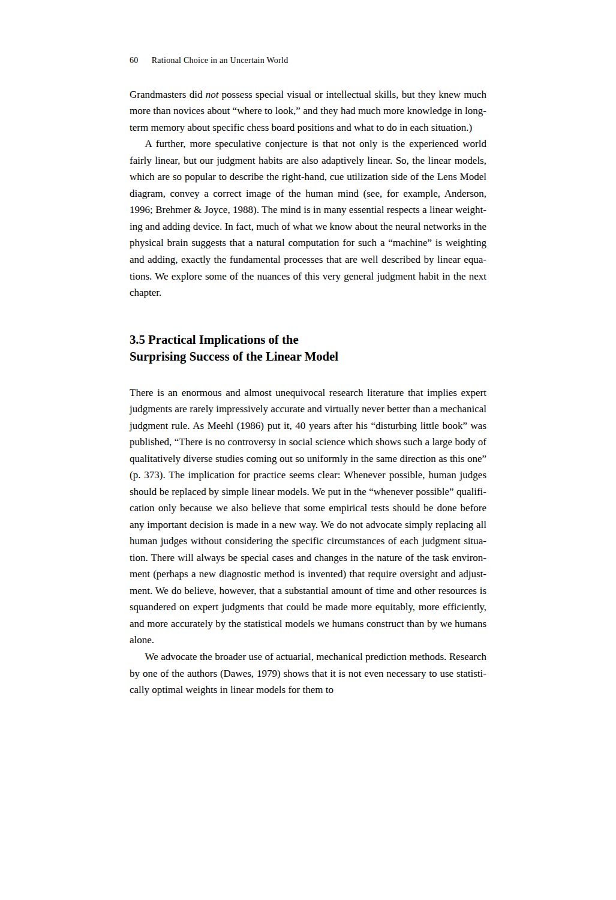60 Rational Choice in an Uncertain World
Grandmasters did not possess special visual or intellectual skills, but they knew much more than novices about “where to look,” and they had much more knowledge in long-term memory about specific chess board positions and what to do in each situation.)
A further, more speculative conjecture is that not only is the experienced world fairly linear, but our judgment habits are also adaptively linear. So, the linear models, which are so popular to describe the right-hand, cue utilization side of the Lens Model diagram, convey a correct image of the human mind (see, for example, Anderson, 1996; Brehmer & Joyce, 1988). The mind is in many essential respects a linear weighting and adding device. In fact, much of what we know about the neural networks in the physical brain suggests that a natural computation for such a “machine” is weighting and adding, exactly the fundamental processes that are well described by linear equations. We explore some of the nuances of this very general judgment habit in the next chapter.
3.5 Practical Implications of the
Surprising Success of the Linear Model
There is an enormous and almost unequivocal research literature that implies expert judgments are rarely impressively accurate and virtually never better than a mechanical judgment rule. As Meehl (1986) put it, 40 years after his “disturbing little book” was published, “There is no controversy in social science which shows such a large body of qualitatively diverse studies coming out so uniformly in the same direction as this one” (p. 373). The implication for practice seems clear: Whenever possible, human judges should be replaced by simple linear models. We put in the “whenever possible” qualification only because we also believe that some empirical tests should be done before any important decision is made in a new way. We do not advocate simply replacing all human judges without considering the specific circumstances of each judgment situation. There will always be special cases and changes in the nature of the task environment (perhaps a new diagnostic method is invented) that require oversight and adjustment. We do believe, however, that a substantial amount of time and other resources is squandered on expert judgments that could be made more equitably, more efficiently, and more accurately by the statistical models we humans construct than by we humans alone.
We advocate the broader use of actuarial, mechanical prediction methods. Research by one of the authors (Dawes, 1979) shows that it is not even necessary to use statistically optimal weights in linear models for them to